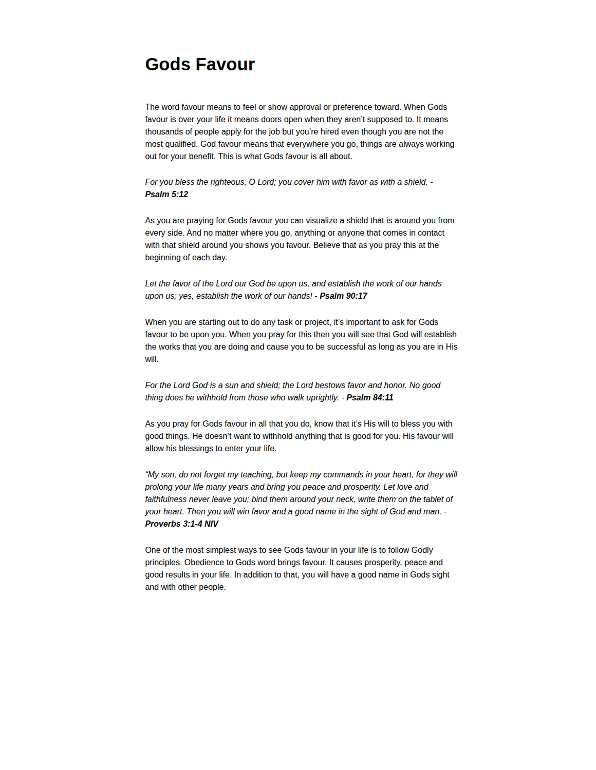Gods Favour
The word favour means to feel or show approval or preference toward. When Gods favour is over your life it means doors open when they aren’t supposed to. It means thousands of people apply for the job but you’re hired even though you are not the most qualified. God favour means that everywhere you go, things are always working out for your benefit. This is what Gods favour is all about.
For you bless the righteous, O Lord; you cover him with favor as with a shield. - Psalm 5:12
As you are praying for Gods favour you can visualize a shield that is around you from every side. And no matter where you go, anything or anyone that comes in contact with that shield around you shows you favour. Believe that as you pray this at the beginning of each day.
Let the favor of the Lord our God be upon us, and establish the work of our hands upon us; yes, establish the work of our hands! - Psalm 90:17
When you are starting out to do any task or project, it’s important to ask for Gods favour to be upon you. When you pray for this then you will see that God will establish the works that you are doing and cause you to be successful as long as you are in His will.
For the Lord God is a sun and shield; the Lord bestows favor and honor. No good thing does he withhold from those who walk uprightly. - Psalm 84:11
As you pray for Gods favour in all that you do, know that it’s His will to bless you with good things. He doesn’t want to withhold anything that is good for you. His favour will allow his blessings to enter your life.
“My son, do not forget my teaching, but keep my commands in your heart, for they will prolong your life many years and bring you peace and prosperity. Let love and faithfulness never leave you; bind them around your neck, write them on the tablet of your heart. Then you will win favor and a good name in the sight of God and man. - Proverbs 3:1-4 NIV
One of the most simplest ways to see Gods favour in your life is to follow Godly principles. Obedience to Gods word brings favour. It causes prosperity, peace and good results in your life. In addition to that, you will have a good name in Gods sight and with other people.